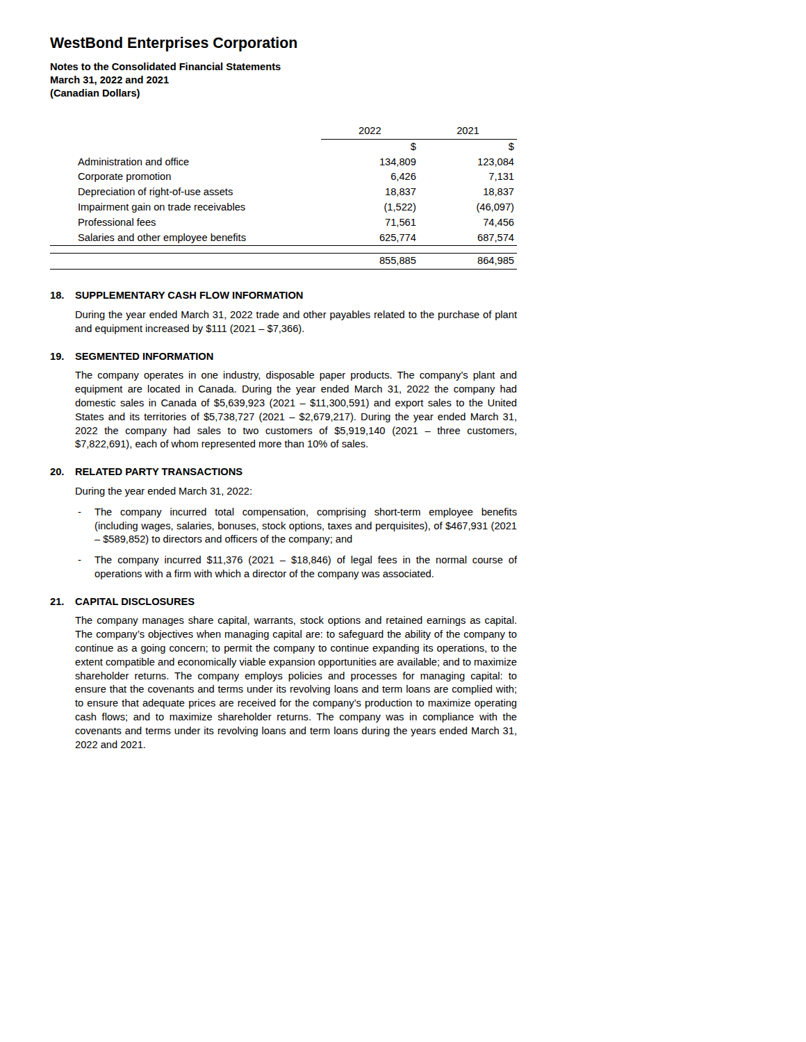WestBond Enterprises Corporation
Notes to the Consolidated Financial Statements March 31, 2022 and 2021 (Canadian Dollars)
| | 2022 | 2021 |
| --- | --- | --- |
| | $ | $ |
| Administration and office | 134,809 | 123,084 |
| Corporate promotion | 6,426 | 7,131 |
| Depreciation of right-of-use assets | 18,837 | 18,837 |
| Impairment gain on trade receivables | (1,522) | (46,097) |
| Professional fees | 71,561 | 74,456 |
| Salaries and other employee benefits | 625,774 | 687,574 |
| | 855,885 | 864,985 |
Supplementary Cash Flow Information
During the year ended March 31, 2022 trade and other payables related to the purchase of plant and equipment increased by $111 (2021 – $7,366).
Segmented Information
The company operates in one industry, disposable paper products. The company’s plant and equipment are located in Canada. During the year ended March 31, 2022 the company had domestic sales in Canada of $5,639,923 (2021 – $11,300,591) and export sales to the United States and its territories of $5,738,727 (2021 – $2,679,217). During the year ended March 31, 2022 the company had sales to two customers of $5,919,140 (2021 – three customers, $7,822,691), each of whom represented more than 10% of sales.
Related Party Transactions
During the year ended March 31, 2022:
The company incurred total compensation, comprising short-term employee benefits (including wages, salaries, bonuses, stock options, taxes and perquisites), of $467,931 (2021 – $589,852) to directors and officers of the company; and
The company incurred $11,376 (2021 – $18,846) of legal fees in the normal course of operations with a firm with which a director of the company was associated.
Capital Disclosures
The company manages share capital, warrants, stock options and retained earnings as capital. The company’s objectives when managing capital are: to safeguard the ability of the company to continue as a going concern; to permit the company to continue expanding its operations, to the extent compatible and economically viable expansion opportunities are available; and to maximize shareholder returns. The company employs policies and processes for managing capital: to ensure that the covenants and terms under its revolving loans and term loans are complied with; to ensure that adequate prices are received for the company’s production to maximize operating cash flows; and to maximize shareholder returns. The company was in compliance with the covenants and terms under its revolving loans and term loans during the years ended March 31, 2022 and 2021.